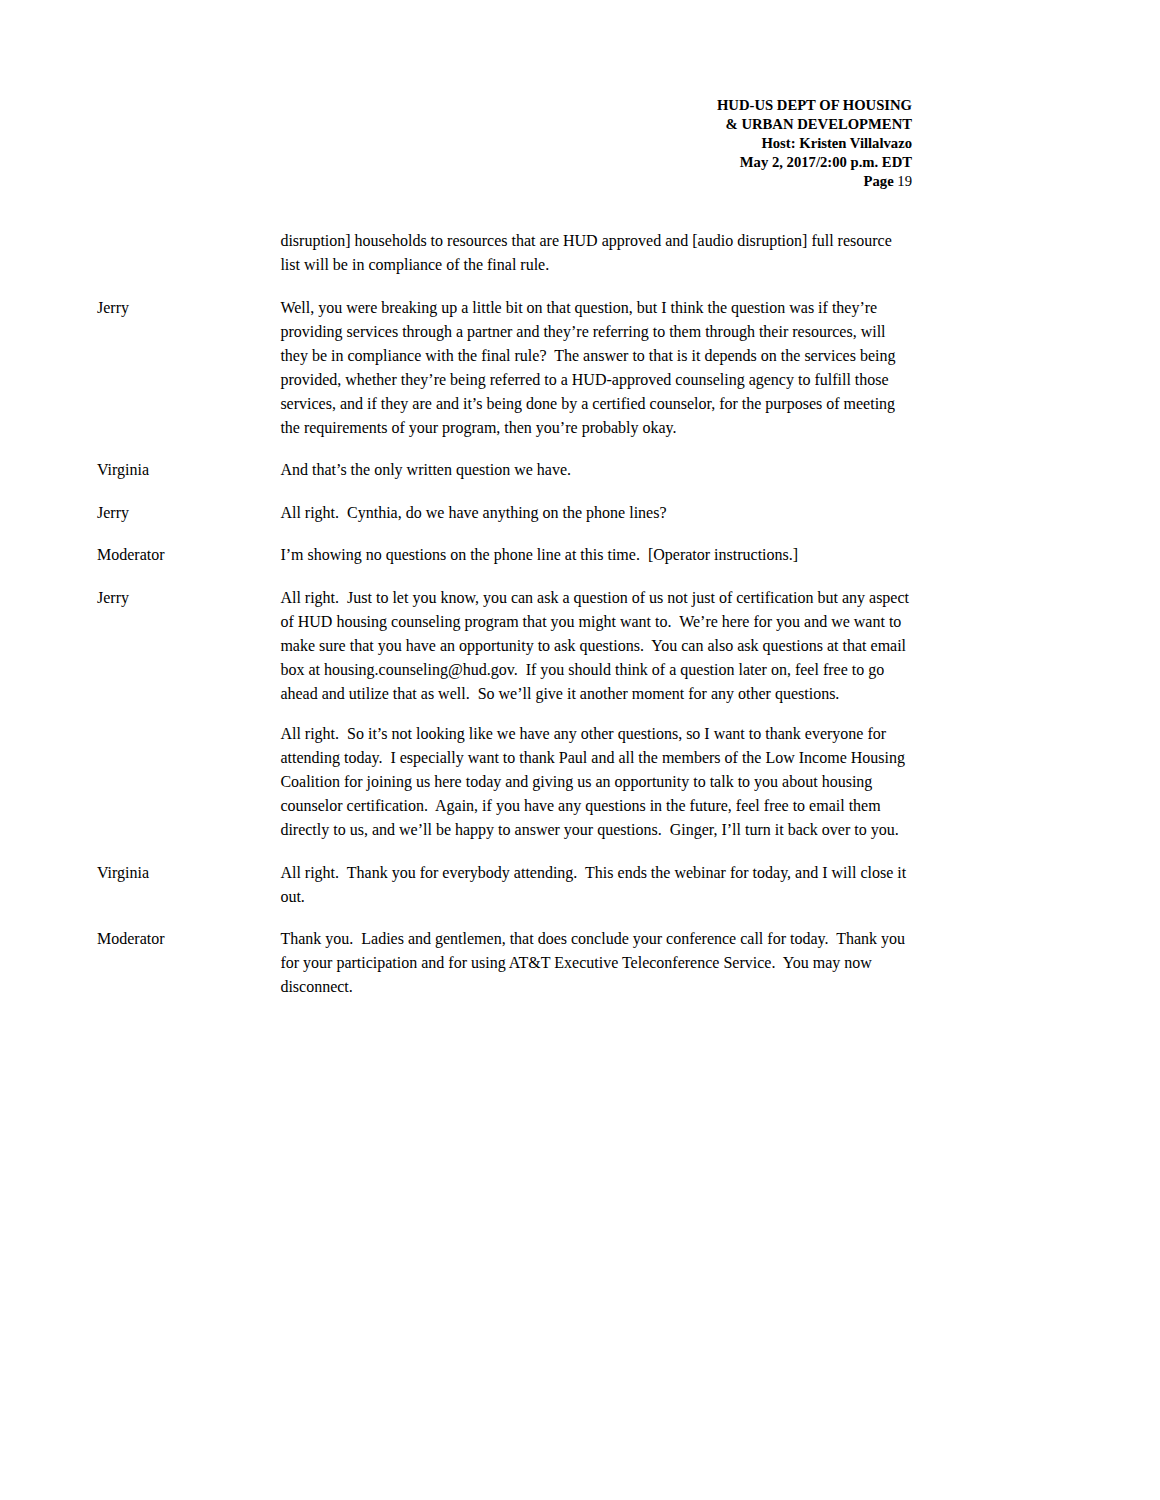HUD-US DEPT OF HOUSING
& URBAN DEVELOPMENT
Host: Kristen Villalvazo
May 2, 2017/2:00 p.m. EDT
Page 19
| | disruption] households to resources that are HUD approved and [audio disruption] full resource list will be in compliance of the final rule. |
| Jerry | Well, you were breaking up a little bit on that question, but I think the question was if they’re providing services through a partner and they’re referring to them through their resources, will they be in compliance with the final rule? The answer to that is it depends on the services being provided, whether they’re being referred to a HUD-approved counseling agency to fulfill those services, and if they are and it’s being done by a certified counselor, for the purposes of meeting the requirements of your program, then you’re probably okay. |
| Virginia | And that’s the only written question we have. |
| Jerry | All right. Cynthia, do we have anything on the phone lines? |
| Moderator | I’m showing no questions on the phone line at this time. [Operator instructions.] |
| Jerry | All right. Just to let you know, you can ask a question of us not just of certification but any aspect of HUD housing counseling program that you might want to. We’re here for you and we want to make sure that you have an opportunity to ask questions. You can also ask questions at that email box at housing.counseling@hud.gov. If you should think of a question later on, feel free to go ahead and utilize that as well. So we’ll give it another moment for any other questions. All right. So it’s not looking like we have any other questions, so I want to thank everyone for attending today. I especially want to thank Paul and all the members of the Low Income Housing Coalition for joining us here today and giving us an opportunity to talk to you about housing counselor certification. Again, if you have any questions in the future, feel free to email them directly to us, and we’ll be happy to answer your questions. Ginger, I’ll turn it back over to you. |
| Virginia | All right. Thank you for everybody attending. This ends the webinar for today, and I will close it out. |
| Moderator | Thank you. Ladies and gentlemen, that does conclude your conference call for today. Thank you for your participation and for using AT&T Executive Teleconference Service. You may now disconnect. |